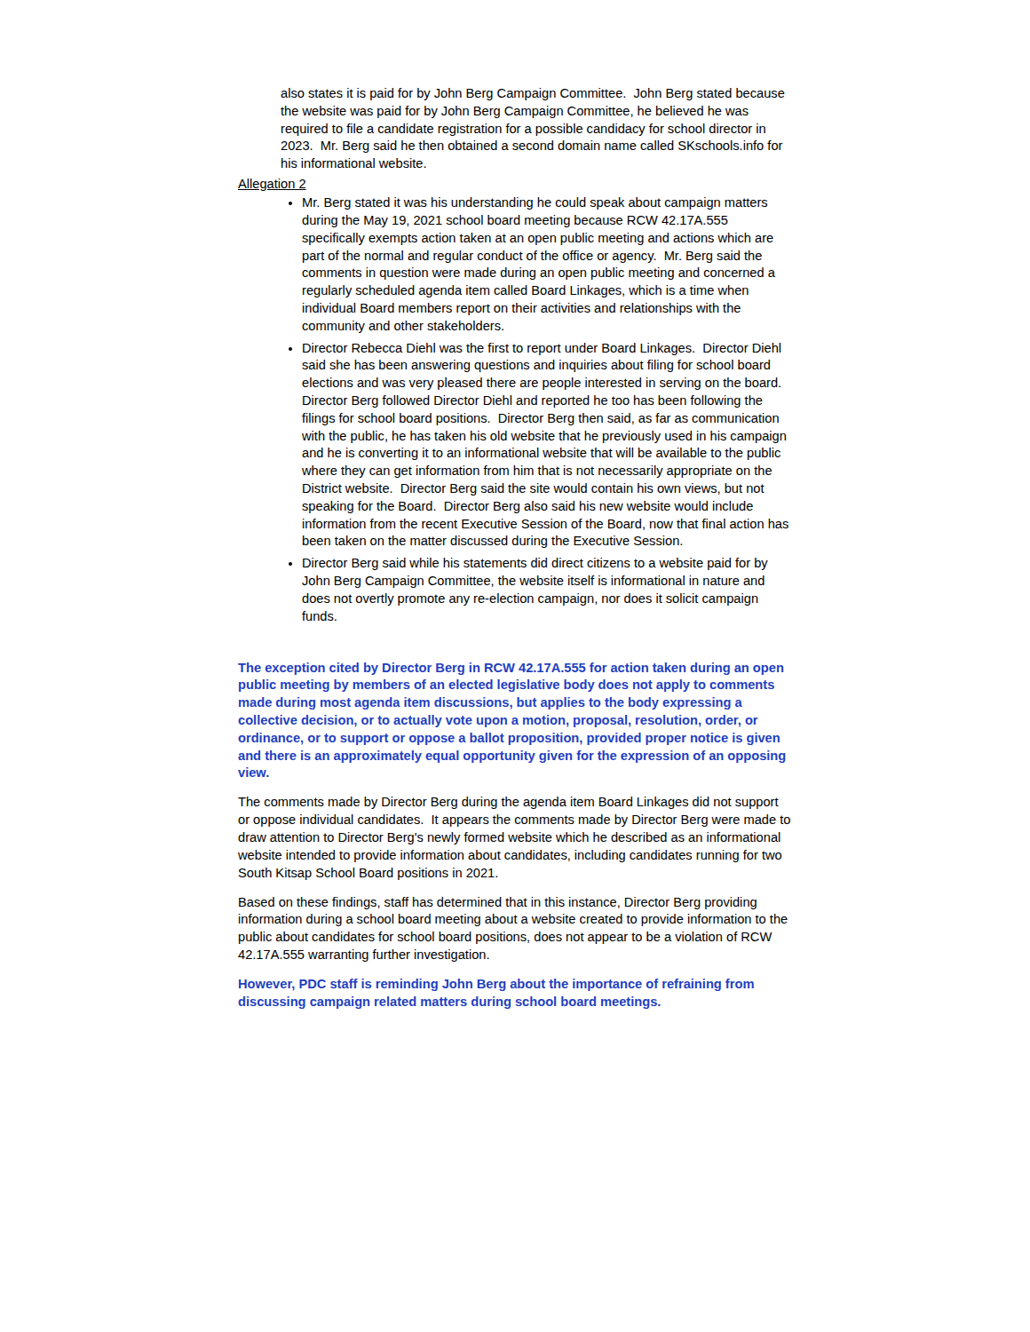also states it is paid for by John Berg Campaign Committee. John Berg stated because the website was paid for by John Berg Campaign Committee, he believed he was required to file a candidate registration for a possible candidacy for school director in 2023. Mr. Berg said he then obtained a second domain name called SKschools.info for his informational website.
Allegation 2
Mr. Berg stated it was his understanding he could speak about campaign matters during the May 19, 2021 school board meeting because RCW 42.17A.555 specifically exempts action taken at an open public meeting and actions which are part of the normal and regular conduct of the office or agency. Mr. Berg said the comments in question were made during an open public meeting and concerned a regularly scheduled agenda item called Board Linkages, which is a time when individual Board members report on their activities and relationships with the community and other stakeholders.
Director Rebecca Diehl was the first to report under Board Linkages. Director Diehl said she has been answering questions and inquiries about filing for school board elections and was very pleased there are people interested in serving on the board. Director Berg followed Director Diehl and reported he too has been following the filings for school board positions. Director Berg then said, as far as communication with the public, he has taken his old website that he previously used in his campaign and he is converting it to an informational website that will be available to the public where they can get information from him that is not necessarily appropriate on the District website. Director Berg said the site would contain his own views, but not speaking for the Board. Director Berg also said his new website would include information from the recent Executive Session of the Board, now that final action has been taken on the matter discussed during the Executive Session.
Director Berg said while his statements did direct citizens to a website paid for by John Berg Campaign Committee, the website itself is informational in nature and does not overtly promote any re-election campaign, nor does it solicit campaign funds.
The exception cited by Director Berg in RCW 42.17A.555 for action taken during an open public meeting by members of an elected legislative body does not apply to comments made during most agenda item discussions, but applies to the body expressing a collective decision, or to actually vote upon a motion, proposal, resolution, order, or ordinance, or to support or oppose a ballot proposition, provided proper notice is given and there is an approximately equal opportunity given for the expression of an opposing view.
The comments made by Director Berg during the agenda item Board Linkages did not support or oppose individual candidates. It appears the comments made by Director Berg were made to draw attention to Director Berg's newly formed website which he described as an informational website intended to provide information about candidates, including candidates running for two South Kitsap School Board positions in 2021.
Based on these findings, staff has determined that in this instance, Director Berg providing information during a school board meeting about a website created to provide information to the public about candidates for school board positions, does not appear to be a violation of RCW 42.17A.555 warranting further investigation.
However, PDC staff is reminding John Berg about the importance of refraining from discussing campaign related matters during school board meetings.